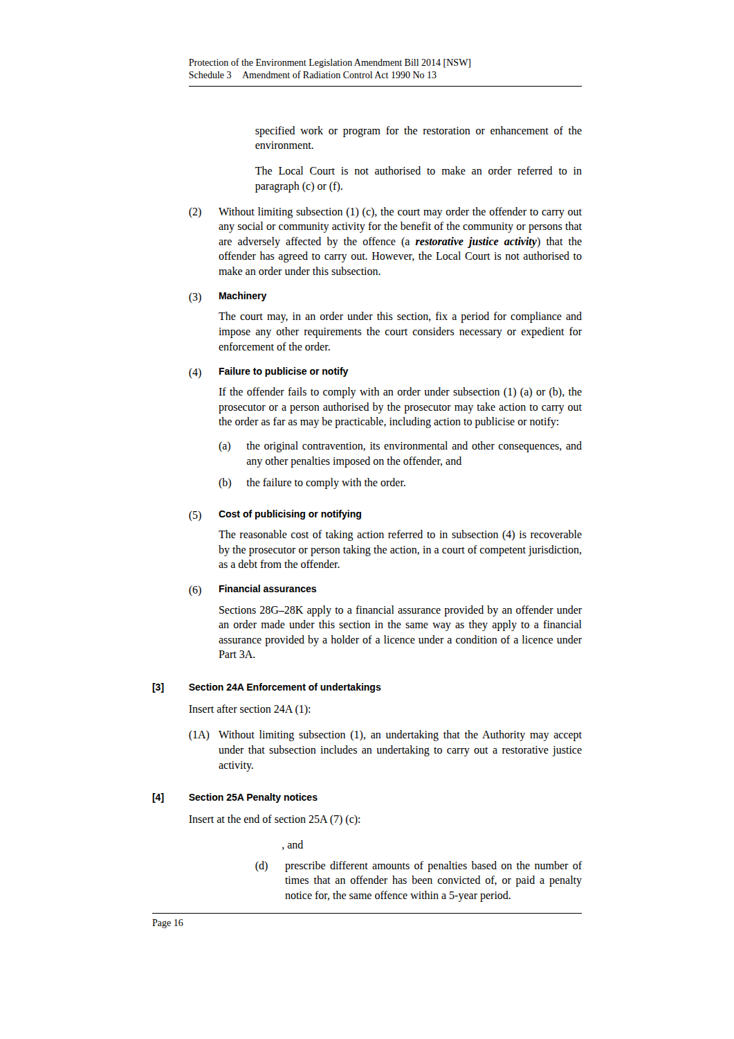Protection of the Environment Legislation Amendment Bill 2014 [NSW]
Schedule 3 Amendment of Radiation Control Act 1990 No 13
specified work or program for the restoration or enhancement of the environment.
The Local Court is not authorised to make an order referred to in paragraph (c) or (f).
(2)
Without limiting subsection (1) (c), the court may order the offender to carry out any social or community activity for the benefit of the community or persons that are adversely affected by the offence (a restorative justice activity) that the offender has agreed to carry out. However, the Local Court is not authorised to make an order under this subsection.
(3)
Machinery
The court may, in an order under this section, fix a period for compliance and impose any other requirements the court considers necessary or expedient for enforcement of the order.
(4)
Failure to publicise or notify
If the offender fails to comply with an order under subsection (1) (a) or (b), the prosecutor or a person authorised by the prosecutor may take action to carry out the order as far as may be practicable, including action to publicise or notify:
(a)
the original contravention, its environmental and other consequences, and any other penalties imposed on the offender, and
(b)
the failure to comply with the order.
(5)
Cost of publicising or notifying
The reasonable cost of taking action referred to in subsection (4) is recoverable by the prosecutor or person taking the action, in a court of competent jurisdiction, as a debt from the offender.
(6)
Financial assurances
Sections 28G–28K apply to a financial assurance provided by an offender under an order made under this section in the same way as they apply to a financial assurance provided by a holder of a licence under a condition of a licence under Part 3A.
[3]
Section 24A Enforcement of undertakings
Insert after section 24A (1):
(1A)
Without limiting subsection (1), an undertaking that the Authority may accept under that subsection includes an undertaking to carry out a restorative justice activity.
[4]
Section 25A Penalty notices
Insert at the end of section 25A (7) (c):
, and
(d)
prescribe different amounts of penalties based on the number of times that an offender has been convicted of, or paid a penalty notice for, the same offence within a 5-year period.
Page 16